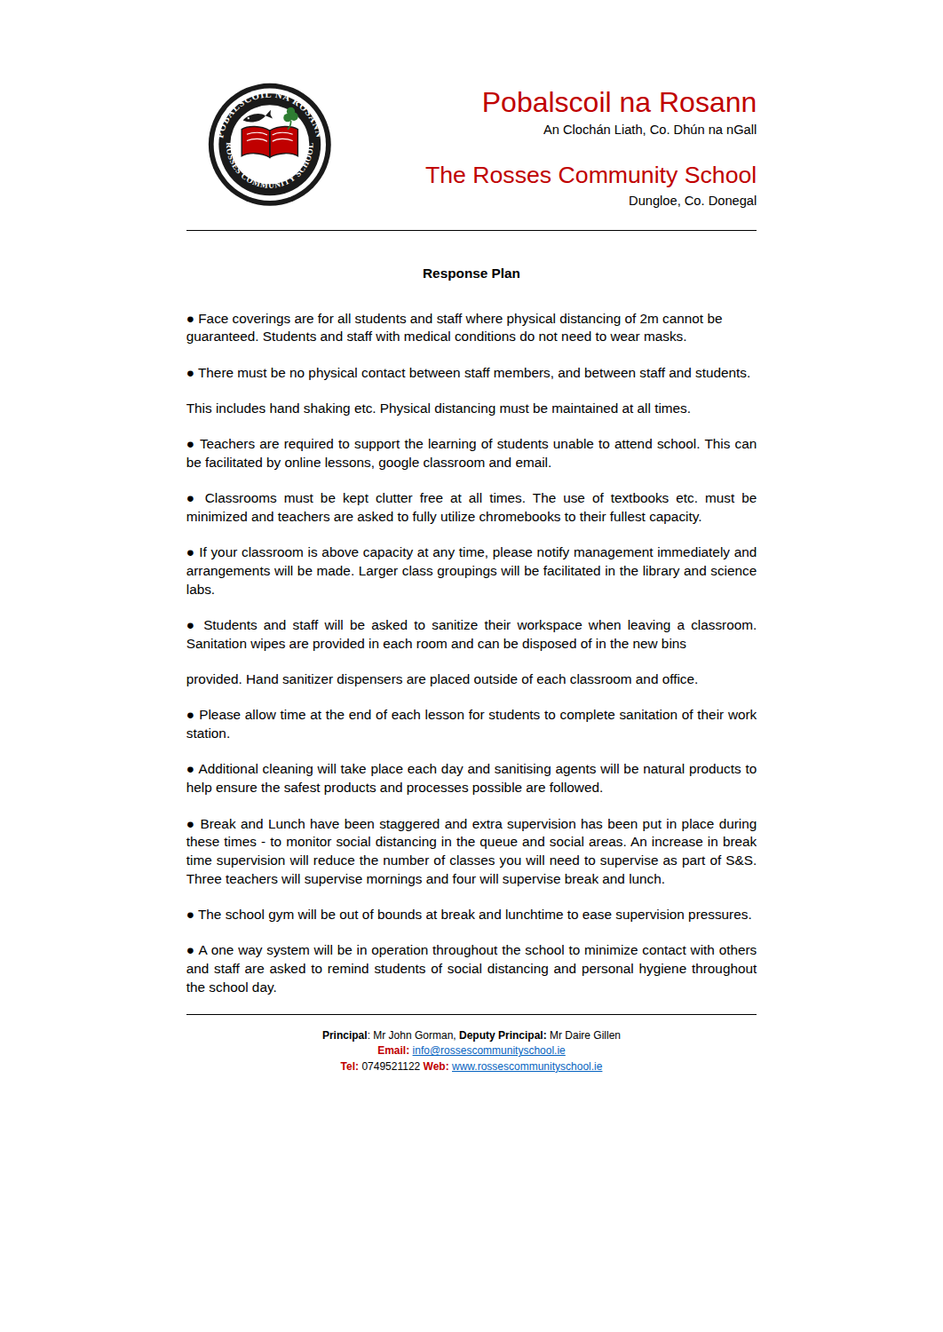POBALSCOIL NA ROSANN ROSSES COMMUNITY SCHOOL
Pobalscoil na Rosann
An Clochán Liath, Co. Dhún na nGall
The Rosses Community School
Dungloe, Co. Donegal
Response Plan
● Face coverings are for all students and staff where physical distancing of 2m cannot be guaranteed. Students and staff with medical conditions do not need to wear masks.
● There must be no physical contact between staff members, and between staff and students.
This includes hand shaking etc. Physical distancing must be maintained at all times.
● Teachers are required to support the learning of students unable to attend school. This can be facilitated by online lessons, google classroom and email.
● Classrooms must be kept clutter free at all times. The use of textbooks etc. must be minimized and teachers are asked to fully utilize chromebooks to their fullest capacity.
● If your classroom is above capacity at any time, please notify management immediately and arrangements will be made. Larger class groupings will be facilitated in the library and science labs.
● Students and staff will be asked to sanitize their workspace when leaving a classroom. Sanitation wipes are provided in each room and can be disposed of in the new bins
provided. Hand sanitizer dispensers are placed outside of each classroom and office.
● Please allow time at the end of each lesson for students to complete sanitation of their work station.
● Additional cleaning will take place each day and sanitising agents will be natural products to help ensure the safest products and processes possible are followed.
● Break and Lunch have been staggered and extra supervision has been put in place during these times - to monitor social distancing in the queue and social areas. An increase in break time supervision will reduce the number of classes you will need to supervise as part of S&S. Three teachers will supervise mornings and four will supervise break and lunch.
● The school gym will be out of bounds at break and lunchtime to ease supervision pressures.
● A one way system will be in operation throughout the school to minimize contact with others and staff are asked to remind students of social distancing and personal hygiene throughout the school day.
Principal: Mr John Gorman, Deputy Principal: Mr Daire Gillen
Email: info@rossescommunityschool.ie
Tel: 0749521122 Web: www.rossescommunityschool.ie